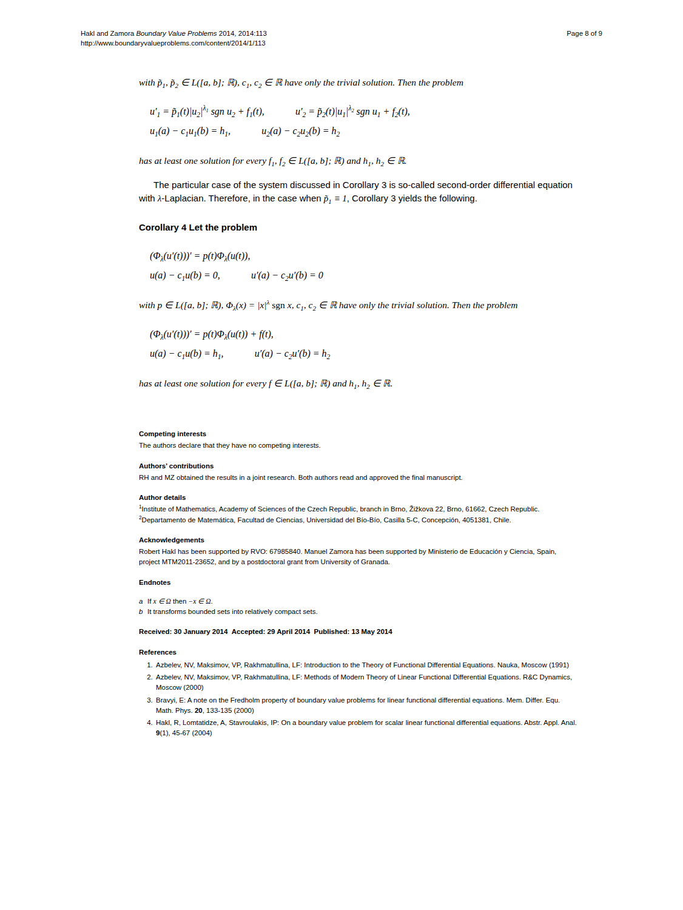Hakl and Zamora Boundary Value Problems 2014, 2014:113
http://www.boundaryvalueproblems.com/content/2014/1/113
Page 8 of 9
with p̃1, p̃2 ∈ L([a, b]; ℝ), c1, c2 ∈ ℝ have only the trivial solution. Then the problem
u′1 = p̃1(t)|u2|λ1 sgn u2 + f1(t), u′2 = p̃2(t)|u1|λ2 sgn u1 + f2(t), u1(a) − c1u1(b) = h1, u2(a) − c2u2(b) = h2
has at least one solution for every f1, f2 ∈ L([a, b]; ℝ) and h1, h2 ∈ ℝ.
The particular case of the system discussed in Corollary 3 is so-called second-order differential equation with λ-Laplacian. Therefore, in the case when p̃1 ≡ 1, Corollary 3 yields the following.
Corollary 4 Let the problem
(Φλ(u′(t)))′ = p(t)Φλ(u(t)), u(a) − c1u(b) = 0, u′(a) − c2u′(b) = 0
with p ∈ L([a, b]; ℝ), Φλ(x) = |x|λ sgn x, c1, c2 ∈ ℝ have only the trivial solution. Then the problem
(Φλ(u′(t)))′ = p(t)Φλ(u(t)) + f(t), u(a) − c1u(b) = h1, u′(a) − c2u′(b) = h2
has at least one solution for every f ∈ L([a, b]; ℝ) and h1, h2 ∈ ℝ.
Competing interests
The authors declare that they have no competing interests.
Authors’ contributions
RH and MZ obtained the results in a joint research. Both authors read and approved the final manuscript.
Author details
1Institute of Mathematics, Academy of Sciences of the Czech Republic, branch in Brno, Žižkova 22, Brno, 61662, Czech Republic. 2Departamento de Matemática, Facultad de Ciencias, Universidad del Bío-Bío, Casilla 5-C, Concepción, 4051381, Chile.
Acknowledgements
Robert Hakl has been supported by RVO: 67985840. Manuel Zamora has been supported by Ministerio de Educación y Ciencia, Spain, project MTM2011-23652, and by a postdoctoral grant from University of Granada.
Endnotes
a
If x ∈ Ω then −x ∈ Ω.
b
It transforms bounded sets into relatively compact sets.
Received: 30 January 2014 Accepted: 29 April 2014 Published: 13 May 2014
References
Azbelev, NV, Maksimov, VP, Rakhmatullina, LF: Introduction to the Theory of Functional Differential Equations. Nauka, Moscow (1991)
Azbelev, NV, Maksimov, VP, Rakhmatullina, LF: Methods of Modern Theory of Linear Functional Differential Equations. R&C Dynamics, Moscow (2000)
Bravyi, E: A note on the Fredholm property of boundary value problems for linear functional differential equations. Mem. Differ. Equ. Math. Phys. 20, 133-135 (2000)
Hakl, R, Lomtatidze, A, Stavroulakis, IP: On a boundary value problem for scalar linear functional differential equations. Abstr. Appl. Anal. 9(1), 45-67 (2004)